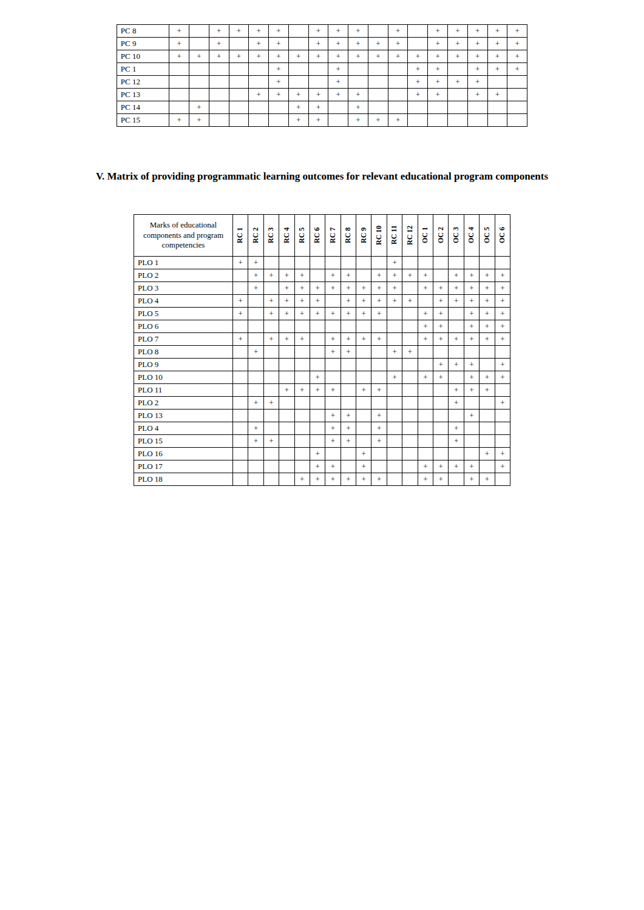| PC 8 | + | | + | + | + | + | | + | + | + | | + | | + | + | + | + | + |
| PC 9 | + | | + | | + | + | | + | + | + | + | + | | + | + | + | + | + |
| PC 10 | + | + | + | + | + | + | + | + | + | + | + | + | + | + | + | + | + | + |
| PC 1 | | | | | | + | | | + | | | | + | + | | + | + | + |
| PC 12 | | | | | | + | | | + | | | | + | + | + | + | | |
| PC 13 | | | | | + | + | + | + | + | + | | | + | + | | + | + | |
| PC 14 | | + | | | | | + | + | | + | | | | | | | | |
| PC 15 | + | + | | | | | + | + | | + | + | + | | | | | | |
V. Matrix of providing programmatic learning outcomes for relevant educational program components
| Marks of educational components and program competencies | RC 1 | RC 2 | RC 3 | RC 4 | RC 5 | RC 6 | RC 7 | RC 8 | RC 9 | RC 10 | RC 11 | RC 12 | OC 1 | OC 2 | OC 3 | OC 4 | OC 5 | OC 6 |
| --- | --- | --- | --- | --- | --- | --- | --- | --- | --- | --- | --- | --- | --- | --- | --- | --- | --- | --- |
| PLO 1 | + | + | | | | | | | | | + | | | | | | | |
| PLO 2 | | + | + | + | + | | + | + | | + | + | + | + | | + | + | + | + |
| PLO 3 | | + | | + | + | + | + | + | + | + | + | | + | + | + | + | + | + |
| PLO 4 | + | | + | + | + | + | | + | + | + | + | + | | + | + | + | + | + |
| PLO 5 | + | | + | + | + | + | + | + | + | + | | | + | + | | + | + | + |
| PLO 6 | | | | | | | | | | | | | + | + | | + | + | + |
| PLO 7 | + | | + | + | + | | + | + | + | + | | | + | + | + | + | + | + |
| PLO 8 | | + | | | | | + | + | | | + | + | | | | | | |
| PLO 9 | | | | | | | | | | | | | | + | + | + | | + |
| PLO 10 | | | | | | + | | | | | + | | + | + | | + | + | + |
| PLO 11 | | | | + | + | + | + | | + | + | | | | | + | + | + | |
| PLO 2 | | + | + | | | | | | | | | | | | + | | | + |
| PLO 13 | | | | | | | + | + | | + | | | | | | + | | |
| PLO 4 | | + | | | | | + | + | | + | | | | | + | | | |
| PLO 15 | | + | + | | | | + | + | | + | | | | | + | | | |
| PLO 16 | | | | | | + | | | + | | | | | | | | + | + |
| PLO 17 | | | | | | + | + | | + | | | | + | + | + | + | | + |
| PLO 18 | | | | | + | + | + | + | + | + | | | + | + | | + | + | |